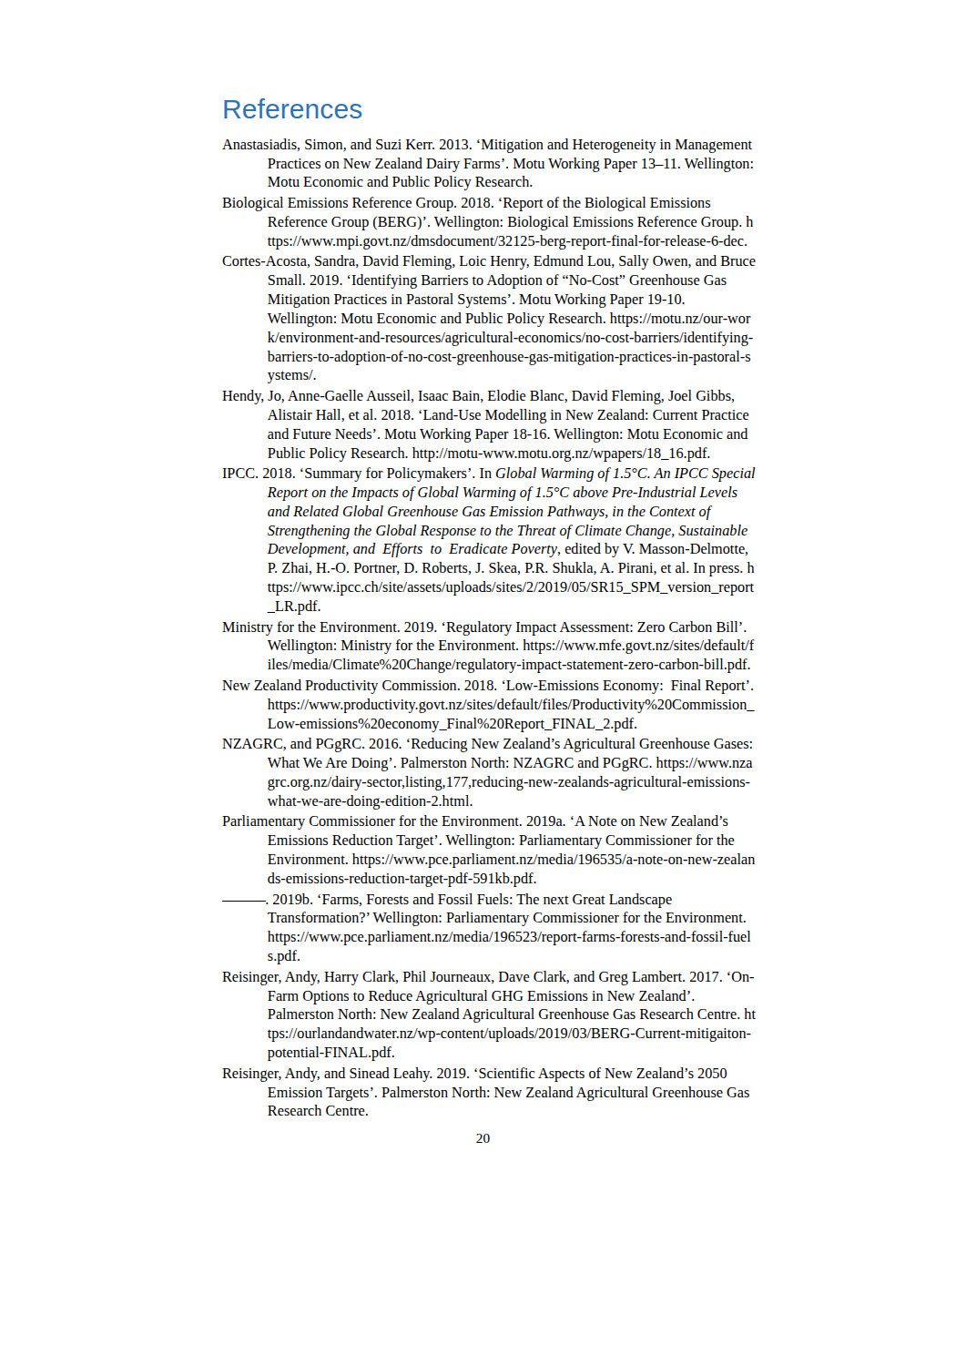References
Anastasiadis, Simon, and Suzi Kerr. 2013. ‘Mitigation and Heterogeneity in Management Practices on New Zealand Dairy Farms’. Motu Working Paper 13–11. Wellington: Motu Economic and Public Policy Research.
Biological Emissions Reference Group. 2018. ‘Report of the Biological Emissions Reference Group (BERG)’. Wellington: Biological Emissions Reference Group. https://www.mpi.govt.nz/dmsdocument/32125-berg-report-final-for-release-6-dec.
Cortes-Acosta, Sandra, David Fleming, Loic Henry, Edmund Lou, Sally Owen, and Bruce Small. 2019. ‘Identifying Barriers to Adoption of “No-Cost” Greenhouse Gas Mitigation Practices in Pastoral Systems’. Motu Working Paper 19-10. Wellington: Motu Economic and Public Policy Research. https://motu.nz/our-work/environment-and-resources/agricultural-economics/no-cost-barriers/identifying-barriers-to-adoption-of-no-cost-greenhouse-gas-mitigation-practices-in-pastoral-systems/.
Hendy, Jo, Anne-Gaelle Ausseil, Isaac Bain, Elodie Blanc, David Fleming, Joel Gibbs, Alistair Hall, et al. 2018. ‘Land-Use Modelling in New Zealand: Current Practice and Future Needs’. Motu Working Paper 18-16. Wellington: Motu Economic and Public Policy Research. http://motu-www.motu.org.nz/wpapers/18_16.pdf.
IPCC. 2018. ‘Summary for Policymakers’. In Global Warming of 1.5°C. An IPCC Special Report on the Impacts of Global Warming of 1.5°C above Pre-Industrial Levels and Related Global Greenhouse Gas Emission Pathways, in the Context of Strengthening the Global Response to the Threat of Climate Change, Sustainable Development, and Efforts to Eradicate Poverty, edited by V. Masson-Delmotte, P. Zhai, H.-O. Portner, D. Roberts, J. Skea, P.R. Shukla, A. Pirani, et al. In press. https://www.ipcc.ch/site/assets/uploads/sites/2/2019/05/SR15_SPM_version_report_LR.pdf.
Ministry for the Environment. 2019. ‘Regulatory Impact Assessment: Zero Carbon Bill’. Wellington: Ministry for the Environment. https://www.mfe.govt.nz/sites/default/files/media/Climate%20Change/regulatory-impact-statement-zero-carbon-bill.pdf.
New Zealand Productivity Commission. 2018. ‘Low-Emissions Economy: Final Report’. https://www.productivity.govt.nz/sites/default/files/Productivity%20Commission_Low-emissions%20economy_Final%20Report_FINAL_2.pdf.
NZAGRC, and PGgRC. 2016. ‘Reducing New Zealand’s Agricultural Greenhouse Gases: What We Are Doing’. Palmerston North: NZAGRC and PGgRC. https://www.nzagrc.org.nz/dairy-sector,listing,177,reducing-new-zealands-agricultural-emissions-what-we-are-doing-edition-2.html.
Parliamentary Commissioner for the Environment. 2019a. ‘A Note on New Zealand’s Emissions Reduction Target’. Wellington: Parliamentary Commissioner for the Environment. https://www.pce.parliament.nz/media/196535/a-note-on-new-zealands-emissions-reduction-target-pdf-591kb.pdf.
———. 2019b. ‘Farms, Forests and Fossil Fuels: The next Great Landscape Transformation?’ Wellington: Parliamentary Commissioner for the Environment. https://www.pce.parliament.nz/media/196523/report-farms-forests-and-fossil-fuels.pdf.
Reisinger, Andy, Harry Clark, Phil Journeaux, Dave Clark, and Greg Lambert. 2017. ‘On-Farm Options to Reduce Agricultural GHG Emissions in New Zealand’. Palmerston North: New Zealand Agricultural Greenhouse Gas Research Centre. https://ourlandandwater.nz/wp-content/uploads/2019/03/BERG-Current-mitigaiton-potential-FINAL.pdf.
Reisinger, Andy, and Sinead Leahy. 2019. ‘Scientific Aspects of New Zealand’s 2050 Emission Targets’. Palmerston North: New Zealand Agricultural Greenhouse Gas Research Centre.
20